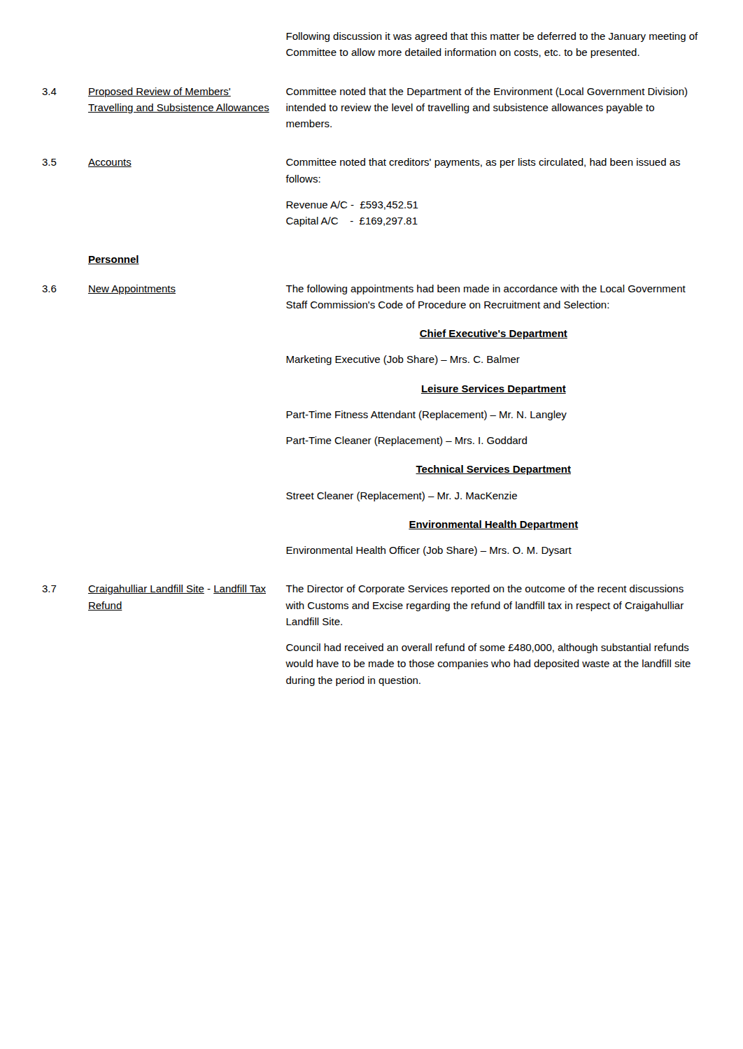| | | Following discussion it was agreed that this matter be deferred to the January meeting of Committee to allow more detailed information on costs, etc. to be presented. |
| 3.4 | Proposed Review of Members' Travelling and Subsistence Allowances | Committee noted that the Department of the Environment (Local Government Division) intended to review the level of travelling and subsistence allowances payable to members. |
| 3.5 | Accounts | Committee noted that creditors' payments, as per lists circulated, had been issued as follows: Revenue A/C - £593,452.51 Capital A/C - £169,297.81 |
| | Personnel | |
| 3.6 | New Appointments | The following appointments had been made in accordance with the Local Government Staff Commission's Code of Procedure on Recruitment and Selection: Chief Executive's Department Marketing Executive (Job Share) – Mrs. C. Balmer Leisure Services Department Part-Time Fitness Attendant (Replacement) – Mr. N. Langley Part-Time Cleaner (Replacement) – Mrs. I. Goddard Technical Services Department Street Cleaner (Replacement) – Mr. J. MacKenzie Environmental Health Department Environmental Health Officer (Job Share) – Mrs. O. M. Dysart |
| 3.7 | Craigahulliar Landfill Site - Landfill Tax Refund | The Director of Corporate Services reported on the outcome of the recent discussions with Customs and Excise regarding the refund of landfill tax in respect of Craigahulliar Landfill Site. Council had received an overall refund of some £480,000, although substantial refunds would have to be made to those companies who had deposited waste at the landfill site during the period in question. |